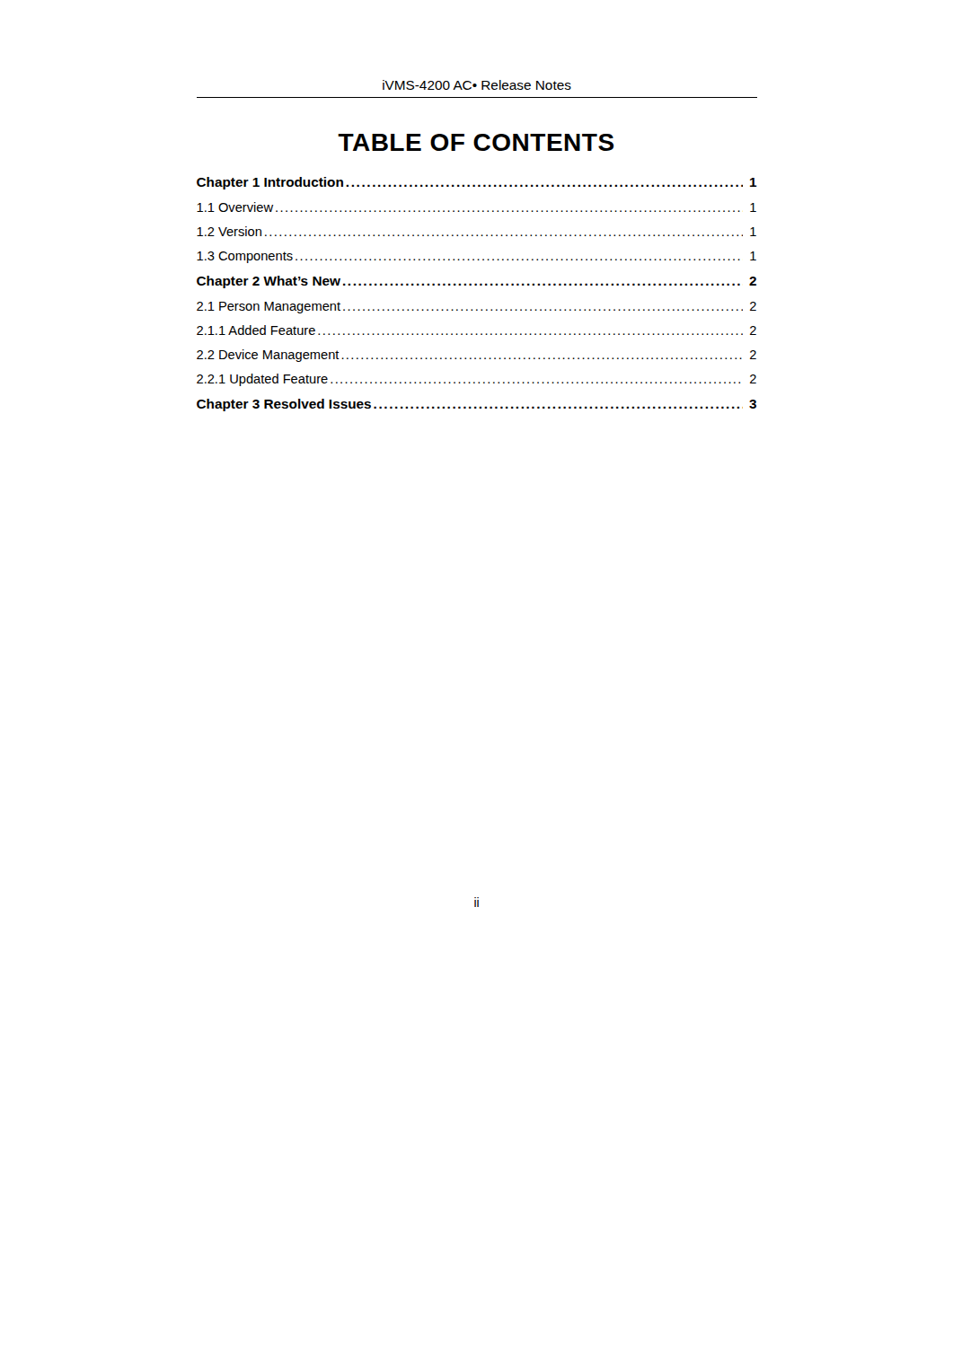iVMS-4200 AC• Release Notes
TABLE OF CONTENTS
Chapter 1 Introduction .......................................................................................... 1
1.1 Overview ........................................................................................................... 1
1.2 Version ............................................................................................................. 1
1.3 Components ..................................................................................................... 1
Chapter 2 What’s New ....................................................................................... 2
2.1 Person Management ......................................................................................... 2
2.1.1 Added Feature ........................................................................................... 2
2.2 Device Management ......................................................................................... 2
2.2.1 Updated Feature ....................................................................................... 2
Chapter 3 Resolved Issues ................................................................................... 3
ii